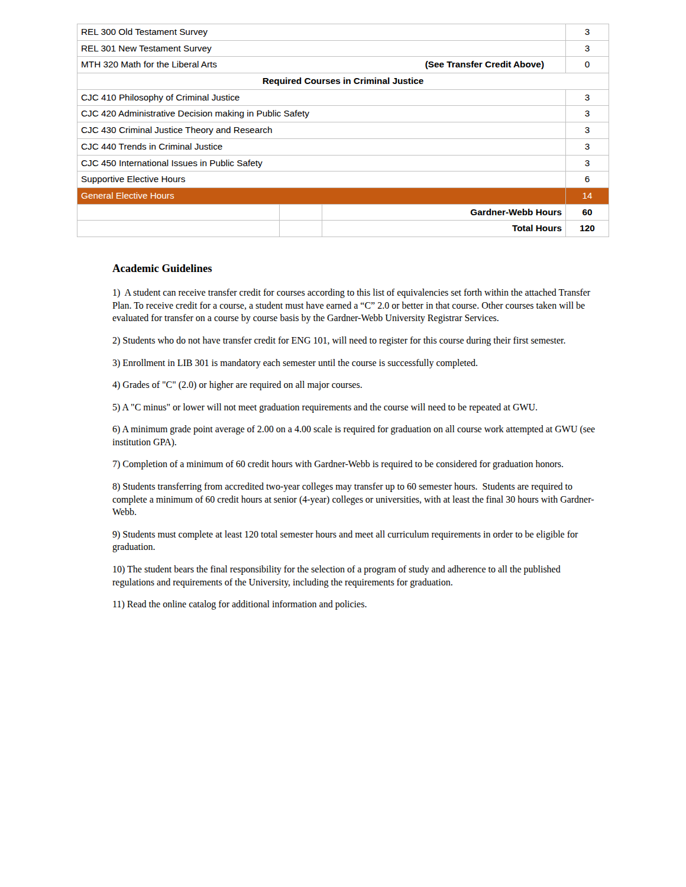| REL 300 Old Testament Survey | 3 |
| REL 301 New Testament Survey | 3 |
| MTH 320 Math for the Liberal Arts (See Transfer Credit Above) | 0 |
| Required Courses in Criminal Justice |
| CJC 410 Philosophy of Criminal Justice | 3 |
| CJC 420 Administrative Decision making in Public Safety | 3 |
| CJC 430 Criminal Justice Theory and Research | 3 |
| CJC 440 Trends in Criminal Justice | 3 |
| CJC 450 International Issues in Public Safety | 3 |
| Supportive Elective Hours | 6 |
| General Elective Hours | 14 |
| | | Gardner-Webb Hours | 60 |
| | | Total Hours | 120 |
Academic Guidelines
1) A student can receive transfer credit for courses according to this list of equivalencies set forth within the attached Transfer Plan. To receive credit for a course, a student must have earned a “C” 2.0 or better in that course. Other courses taken will be evaluated for transfer on a course by course basis by the Gardner-Webb University Registrar Services.
2) Students who do not have transfer credit for ENG 101, will need to register for this course during their first semester.
3) Enrollment in LIB 301 is mandatory each semester until the course is successfully completed.
4) Grades of "C" (2.0) or higher are required on all major courses.
5) A "C minus" or lower will not meet graduation requirements and the course will need to be repeated at GWU.
6) A minimum grade point average of 2.00 on a 4.00 scale is required for graduation on all course work attempted at GWU (see institution GPA).
7) Completion of a minimum of 60 credit hours with Gardner-Webb is required to be considered for graduation honors.
8) Students transferring from accredited two-year colleges may transfer up to 60 semester hours. Students are required to complete a minimum of 60 credit hours at senior (4-year) colleges or universities, with at least the final 30 hours with Gardner-Webb.
9) Students must complete at least 120 total semester hours and meet all curriculum requirements in order to be eligible for graduation.
10) The student bears the final responsibility for the selection of a program of study and adherence to all the published regulations and requirements of the University, including the requirements for graduation.
11) Read the online catalog for additional information and policies.